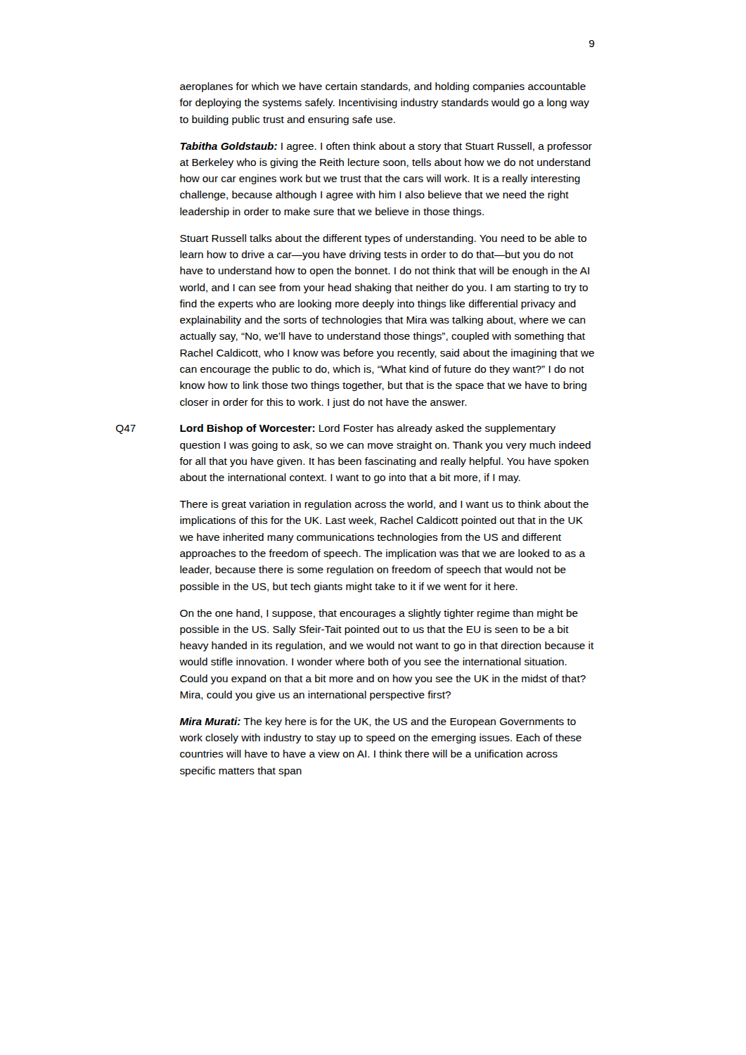9
aeroplanes for which we have certain standards, and holding companies accountable for deploying the systems safely. Incentivising industry standards would go a long way to building public trust and ensuring safe use.
Tabitha Goldstaub: I agree. I often think about a story that Stuart Russell, a professor at Berkeley who is giving the Reith lecture soon, tells about how we do not understand how our car engines work but we trust that the cars will work. It is a really interesting challenge, because although I agree with him I also believe that we need the right leadership in order to make sure that we believe in those things.
Stuart Russell talks about the different types of understanding. You need to be able to learn how to drive a car—you have driving tests in order to do that—but you do not have to understand how to open the bonnet. I do not think that will be enough in the AI world, and I can see from your head shaking that neither do you. I am starting to try to find the experts who are looking more deeply into things like differential privacy and explainability and the sorts of technologies that Mira was talking about, where we can actually say, “No, we’ll have to understand those things”, coupled with something that Rachel Caldicott, who I know was before you recently, said about the imagining that we can encourage the public to do, which is, “What kind of future do they want?” I do not know how to link those two things together, but that is the space that we have to bring closer in order for this to work. I just do not have the answer.
Q47
Lord Bishop of Worcester: Lord Foster has already asked the supplementary question I was going to ask, so we can move straight on. Thank you very much indeed for all that you have given. It has been fascinating and really helpful. You have spoken about the international context. I want to go into that a bit more, if I may.
There is great variation in regulation across the world, and I want us to think about the implications of this for the UK. Last week, Rachel Caldicott pointed out that in the UK we have inherited many communications technologies from the US and different approaches to the freedom of speech. The implication was that we are looked to as a leader, because there is some regulation on freedom of speech that would not be possible in the US, but tech giants might take to it if we went for it here.
On the one hand, I suppose, that encourages a slightly tighter regime than might be possible in the US. Sally Sfeir-Tait pointed out to us that the EU is seen to be a bit heavy handed in its regulation, and we would not want to go in that direction because it would stifle innovation. I wonder where both of you see the international situation. Could you expand on that a bit more and on how you see the UK in the midst of that? Mira, could you give us an international perspective first?
Mira Murati: The key here is for the UK, the US and the European Governments to work closely with industry to stay up to speed on the emerging issues. Each of these countries will have to have a view on AI. I think there will be a unification across specific matters that span